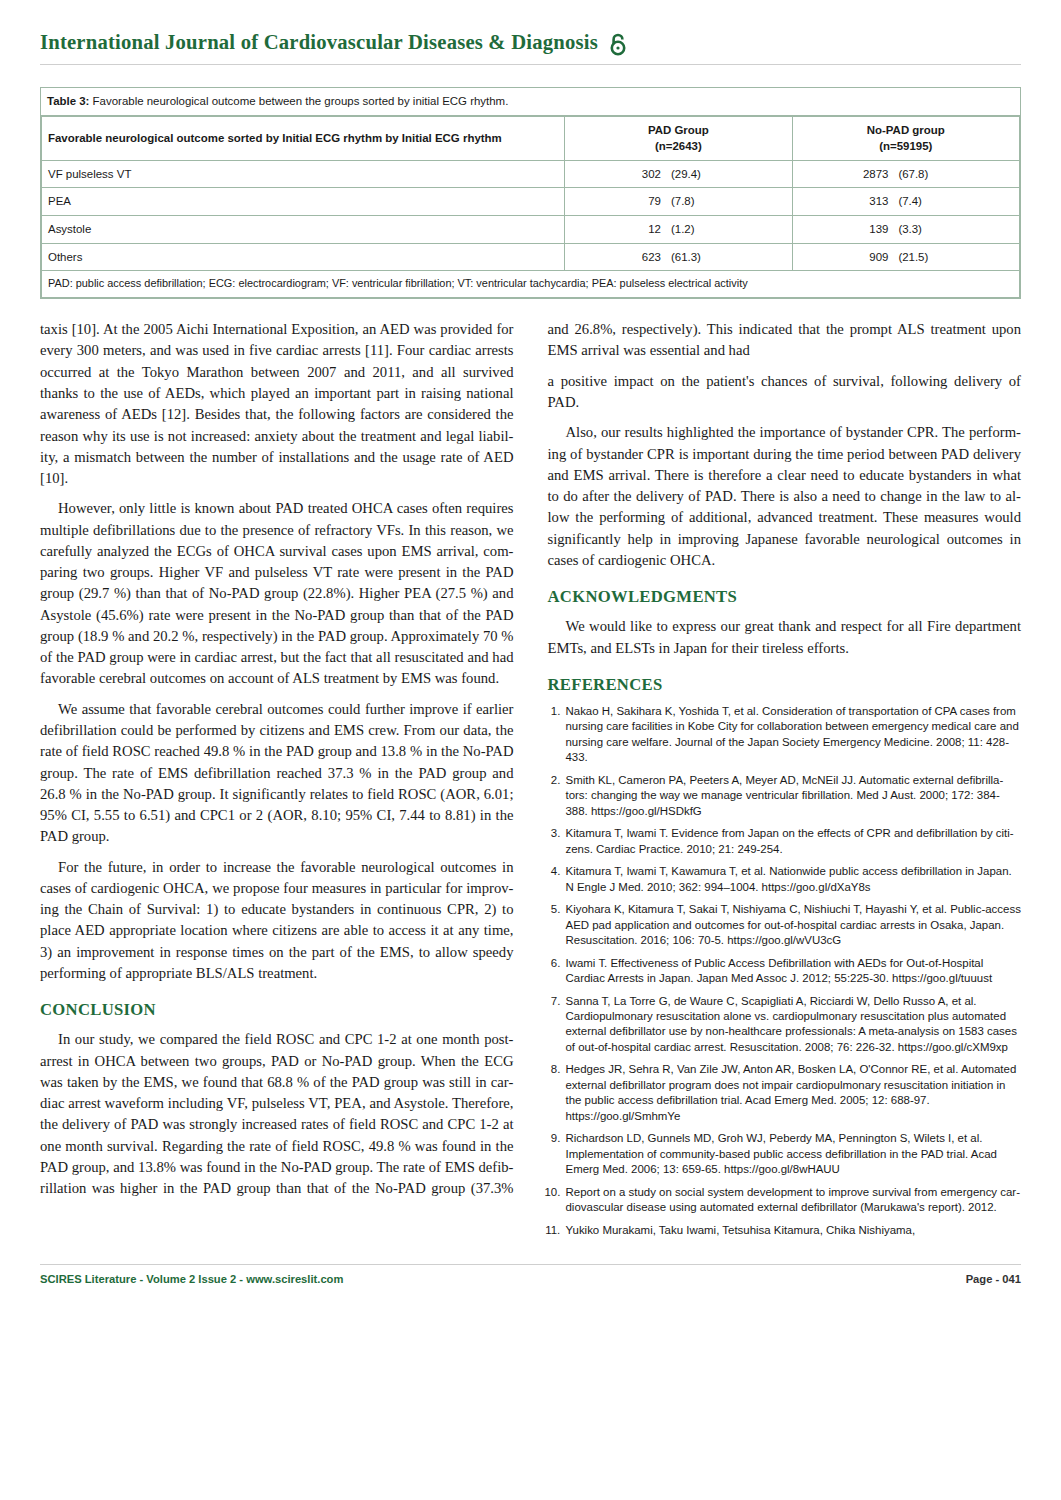International Journal of Cardiovascular Diseases & Diagnosis
Table 3: Favorable neurological outcome between the groups sorted by initial ECG rhythm.
| Favorable neurological outcome sorted by Initial ECG rhythm by Initial ECG rhythm | PAD Group (n=2643) | No-PAD group (n=59195) |
| --- | --- | --- |
| VF pulseless VT | 302 | (29.4) | 2873 | (67.8) |
| PEA | 79 | (7.8) | 313 | (7.4) |
| Asystole | 12 | (1.2) | 139 | (3.3) |
| Others | 623 | (61.3) | 909 | (21.5) |
| PAD: public access defibrillation; ECG: electrocardiogram; VF: ventricular fibrillation; VT: ventricular tachycardia; PEA: pulseless electrical activity |
taxis [10]. At the 2005 Aichi International Exposition, an AED was provided for every 300 meters, and was used in five cardiac arrests [11]. Four cardiac arrests occurred at the Tokyo Marathon between 2007 and 2011, and all survived thanks to the use of AEDs, which played an important part in raising national awareness of AEDs [12]. Besides that, the following factors are considered the reason why its use is not increased: anxiety about the treatment and legal liability, a mismatch between the number of installations and the usage rate of AED [10].
However, only little is known about PAD treated OHCA cases often requires multiple defibrillations due to the presence of refractory VFs. In this reason, we carefully analyzed the ECGs of OHCA survival cases upon EMS arrival, comparing two groups. Higher VF and pulseless VT rate were present in the PAD group (29.7 %) than that of No-PAD group (22.8%). Higher PEA (27.5 %) and Asystole (45.6%) rate were present in the No-PAD group than that of the PAD group (18.9 % and 20.2 %, respectively) in the PAD group. Approximately 70 % of the PAD group were in cardiac arrest, but the fact that all resuscitated and had favorable cerebral outcomes on account of ALS treatment by EMS was found.
We assume that favorable cerebral outcomes could further improve if earlier defibrillation could be performed by citizens and EMS crew. From our data, the rate of field ROSC reached 49.8 % in the PAD group and 13.8 % in the No-PAD group. The rate of EMS defibrillation reached 37.3 % in the PAD group and 26.8 % in the No-PAD group. It significantly relates to field ROSC (AOR, 6.01; 95% CI, 5.55 to 6.51) and CPC1 or 2 (AOR, 8.10; 95% CI, 7.44 to 8.81) in the PAD group.
For the future, in order to increase the favorable neurological outcomes in cases of cardiogenic OHCA, we propose four measures in particular for improving the Chain of Survival: 1) to educate bystanders in continuous CPR, 2) to place AED appropriate location where citizens are able to access it at any time, 3) an improvement in response times on the part of the EMS, to allow speedy performing of appropriate BLS/ALS treatment.
CONCLUSION
In our study, we compared the field ROSC and CPC 1-2 at one month post-arrest in OHCA between two groups, PAD or No-PAD group. When the ECG was taken by the EMS, we found that 68.8 % of the PAD group was still in cardiac arrest waveform including VF, pulseless VT, PEA, and Asystole. Therefore, the delivery of PAD was strongly increased rates of field ROSC and CPC 1-2 at one month survival. Regarding the rate of field ROSC, 49.8 % was found in the PAD group, and 13.8% was found in the No-PAD group. The rate of EMS defibrillation was higher in the PAD group than that of the No-PAD group (37.3% and 26.8%, respectively). This indicated that the prompt ALS treatment upon EMS arrival was essential and had
a positive impact on the patient's chances of survival, following delivery of PAD.
Also, our results highlighted the importance of bystander CPR. The performing of bystander CPR is important during the time period between PAD delivery and EMS arrival. There is therefore a clear need to educate bystanders in what to do after the delivery of PAD. There is also a need to change in the law to allow the performing of additional, advanced treatment. These measures would significantly help in improving Japanese favorable neurological outcomes in cases of cardiogenic OHCA.
ACKNOWLEDGMENTS
We would like to express our great thank and respect for all Fire department EMTs, and ELSTs in Japan for their tireless efforts.
REFERENCES
Nakao H, Sakihara K, Yoshida T, et al. Consideration of transportation of CPA cases from nursing care facilities in Kobe City for collaboration between emergency medical care and nursing care welfare. Journal of the Japan Society Emergency Medicine. 2008; 11: 428-433.
Smith KL, Cameron PA, Peeters A, Meyer AD, McNEil JJ. Automatic external defibrillators: changing the way we manage ventricular fibrillation. Med J Aust. 2000; 172: 384-388. https://goo.gl/HSDkfG
Kitamura T, Iwami T. Evidence from Japan on the effects of CPR and defibrillation by citizens. Cardiac Practice. 2010; 21: 249-254.
Kitamura T, Iwami T, Kawamura T, et al. Nationwide public access defibrillation in Japan. N Engle J Med. 2010; 362: 994–1004. https://goo.gl/dXaY8s
Kiyohara K, Kitamura T, Sakai T, Nishiyama C, Nishiuchi T, Hayashi Y, et al. Public-access AED pad application and outcomes for out-of-hospital cardiac arrests in Osaka, Japan. Resuscitation. 2016; 106: 70-5. https://goo.gl/wVU3cG
Iwami T. Effectiveness of Public Access Defibrillation with AEDs for Out-of-Hospital Cardiac Arrests in Japan. Japan Med Assoc J. 2012; 55:225-30. https://goo.gl/tuuust
Sanna T, La Torre G, de Waure C, Scapigliati A, Ricciardi W, Dello Russo A, et al. Cardiopulmonary resuscitation alone vs. cardiopulmonary resuscitation plus automated external defibrillator use by non-healthcare professionals: A meta-analysis on 1583 cases of out-of-hospital cardiac arrest. Resuscitation. 2008; 76: 226-32. https://goo.gl/cXM9xp
Hedges JR, Sehra R, Van Zile JW, Anton AR, Bosken LA, O'Connor RE, et al. Automated external defibrillator program does not impair cardiopulmonary resuscitation initiation in the public access defibrillation trial. Acad Emerg Med. 2005; 12: 688-97. https://goo.gl/SmhmYe
Richardson LD, Gunnels MD, Groh WJ, Peberdy MA, Pennington S, Wilets I, et al. Implementation of community-based public access defibrillation in the PAD trial. Acad Emerg Med. 2006; 13: 659-65. https://goo.gl/8wHAUU
Report on a study on social system development to improve survival from emergency cardiovascular disease using automated external defibrillator (Marukawa's report). 2012.
Yukiko Murakami, Taku Iwami, Tetsuhisa Kitamura, Chika Nishiyama,
SCIRES Literature - Volume 2 Issue 2 - www.scireslit.com
Page - 041